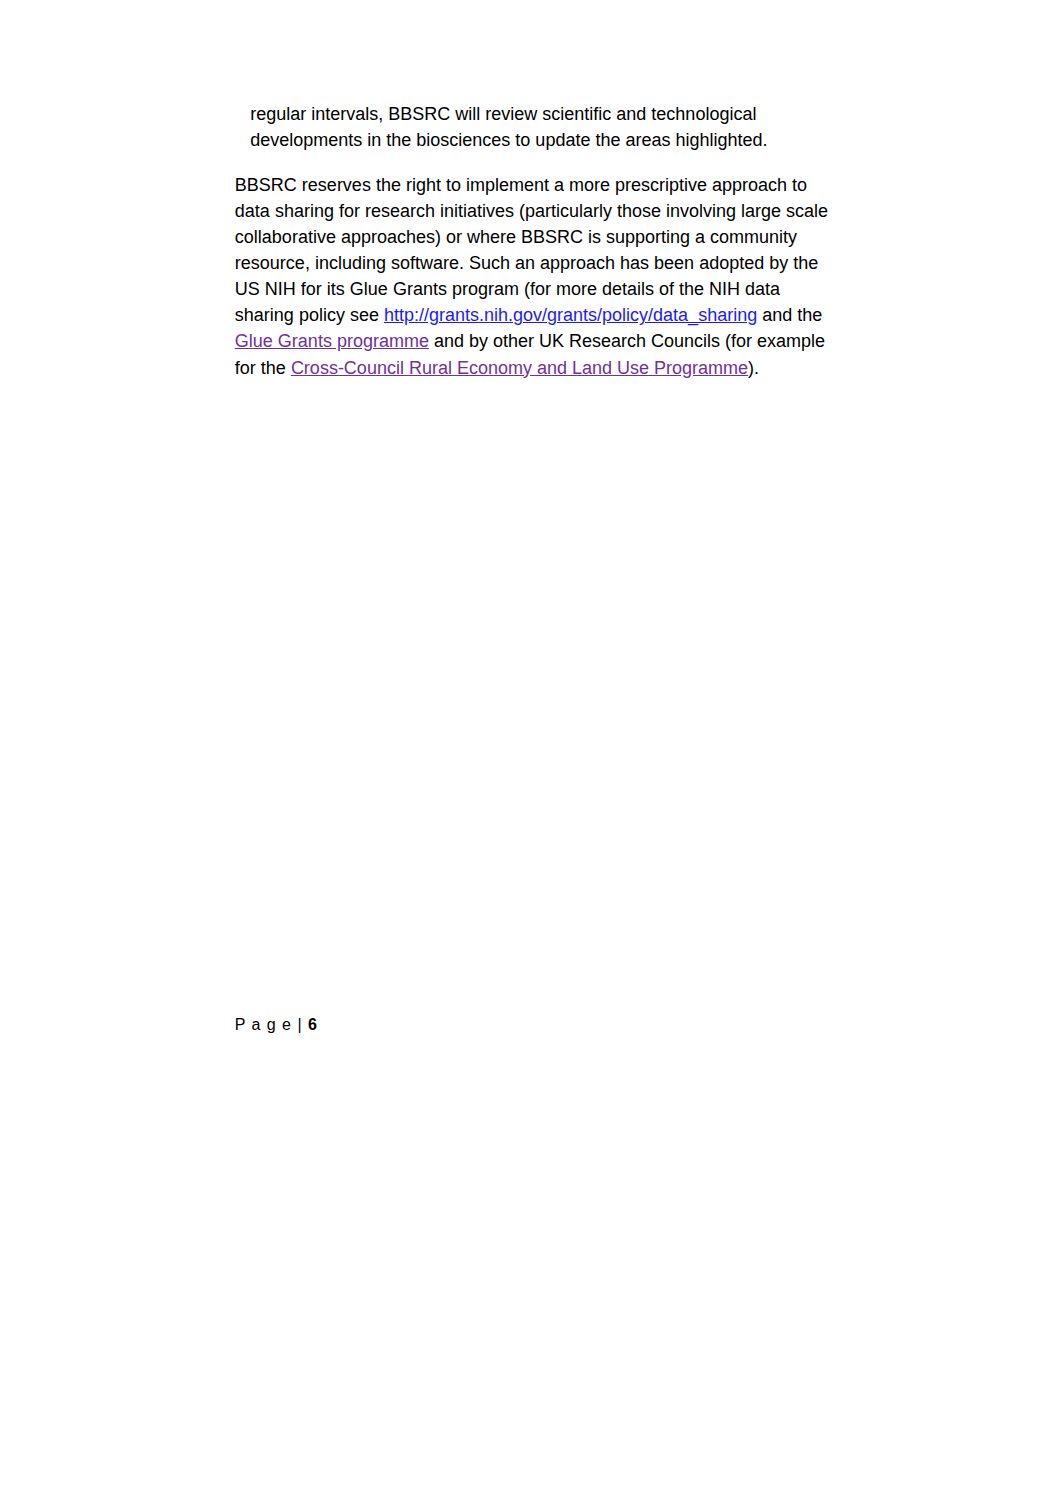regular intervals, BBSRC will review scientific and technological developments in the biosciences to update the areas highlighted.
BBSRC reserves the right to implement a more prescriptive approach to data sharing for research initiatives (particularly those involving large scale collaborative approaches) or where BBSRC is supporting a community resource, including software. Such an approach has been adopted by the US NIH for its Glue Grants program (for more details of the NIH data sharing policy see http://grants.nih.gov/grants/policy/data_sharing and the Glue Grants programme and by other UK Research Councils (for example for the Cross-Council Rural Economy and Land Use Programme).
P a g e | 6